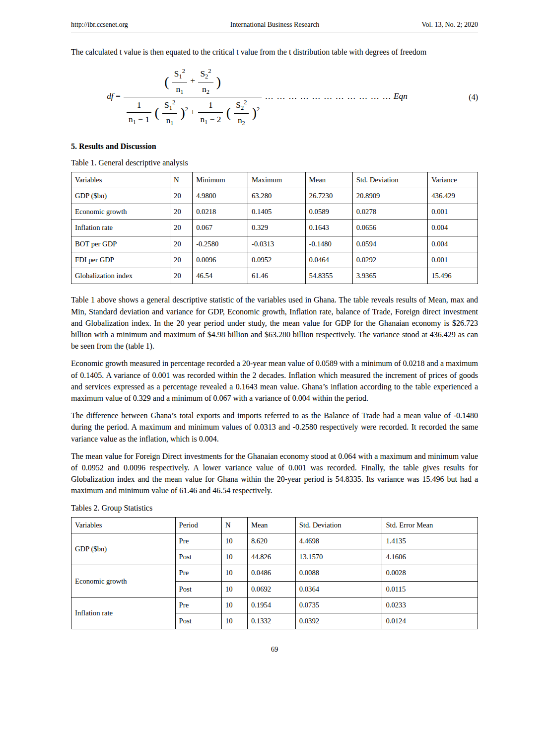http://ibr.ccsenet.org
International Business Research
Vol. 13, No. 2; 2020
The calculated t value is then equated to the critical t value from the t distribution table with degrees of freedom
df = ( S12 n1 + S22 n2 ) 1 n1 − 1 ( S12 n1 )2 + 1 n1 − 2 ( S22 n2 )2 … … … … … … … … … … … Eqn
(4)
5. Results and Discussion
Table 1. General descriptive analysis
| Variables | N | Minimum | Maximum | Mean | Std. Deviation | Variance |
| --- | --- | --- | --- | --- | --- | --- |
| GDP ($bn) | 20 | 4.9800 | 63.280 | 26.7230 | 20.8909 | 436.429 |
| Economic growth | 20 | 0.0218 | 0.1405 | 0.0589 | 0.0278 | 0.001 |
| Inflation rate | 20 | 0.067 | 0.329 | 0.1643 | 0.0656 | 0.004 |
| BOT per GDP | 20 | -0.2580 | -0.0313 | -0.1480 | 0.0594 | 0.004 |
| FDI per GDP | 20 | 0.0096 | 0.0952 | 0.0464 | 0.0292 | 0.001 |
| Globalization index | 20 | 46.54 | 61.46 | 54.8355 | 3.9365 | 15.496 |
Table 1 above shows a general descriptive statistic of the variables used in Ghana. The table reveals results of Mean, max and Min, Standard deviation and variance for GDP, Economic growth, Inflation rate, balance of Trade, Foreign direct investment and Globalization index. In the 20 year period under study, the mean value for GDP for the Ghanaian economy is $26.723 billion with a minimum and maximum of $4.98 billion and $63.280 billion respectively. The variance stood at 436.429 as can be seen from the (table 1).
Economic growth measured in percentage recorded a 20-year mean value of 0.0589 with a minimum of 0.0218 and a maximum of 0.1405. A variance of 0.001 was recorded within the 2 decades. Inflation which measured the increment of prices of goods and services expressed as a percentage revealed a 0.1643 mean value. Ghana’s inflation according to the table experienced a maximum value of 0.329 and a minimum of 0.067 with a variance of 0.004 within the period.
The difference between Ghana’s total exports and imports referred to as the Balance of Trade had a mean value of -0.1480 during the period. A maximum and minimum values of 0.0313 and -0.2580 respectively were recorded. It recorded the same variance value as the inflation, which is 0.004.
The mean value for Foreign Direct investments for the Ghanaian economy stood at 0.064 with a maximum and minimum value of 0.0952 and 0.0096 respectively. A lower variance value of 0.001 was recorded. Finally, the table gives results for Globalization index and the mean value for Ghana within the 20-year period is 54.8335. Its variance was 15.496 but had a maximum and minimum value of 61.46 and 46.54 respectively.
Tables 2. Group Statistics
| Variables | Period | N | Mean | Std. Deviation | Std. Error Mean |
| --- | --- | --- | --- | --- | --- |
| GDP ($bn) | Pre | 10 | 8.620 | 4.4698 | 1.4135 |
| Post | 10 | 44.826 | 13.1570 | 4.1606 |
| Economic growth | Pre | 10 | 0.0486 | 0.0088 | 0.0028 |
| Post | 10 | 0.0692 | 0.0364 | 0.0115 |
| Inflation rate | Pre | 10 | 0.1954 | 0.0735 | 0.0233 |
| Post | 10 | 0.1332 | 0.0392 | 0.0124 |
69